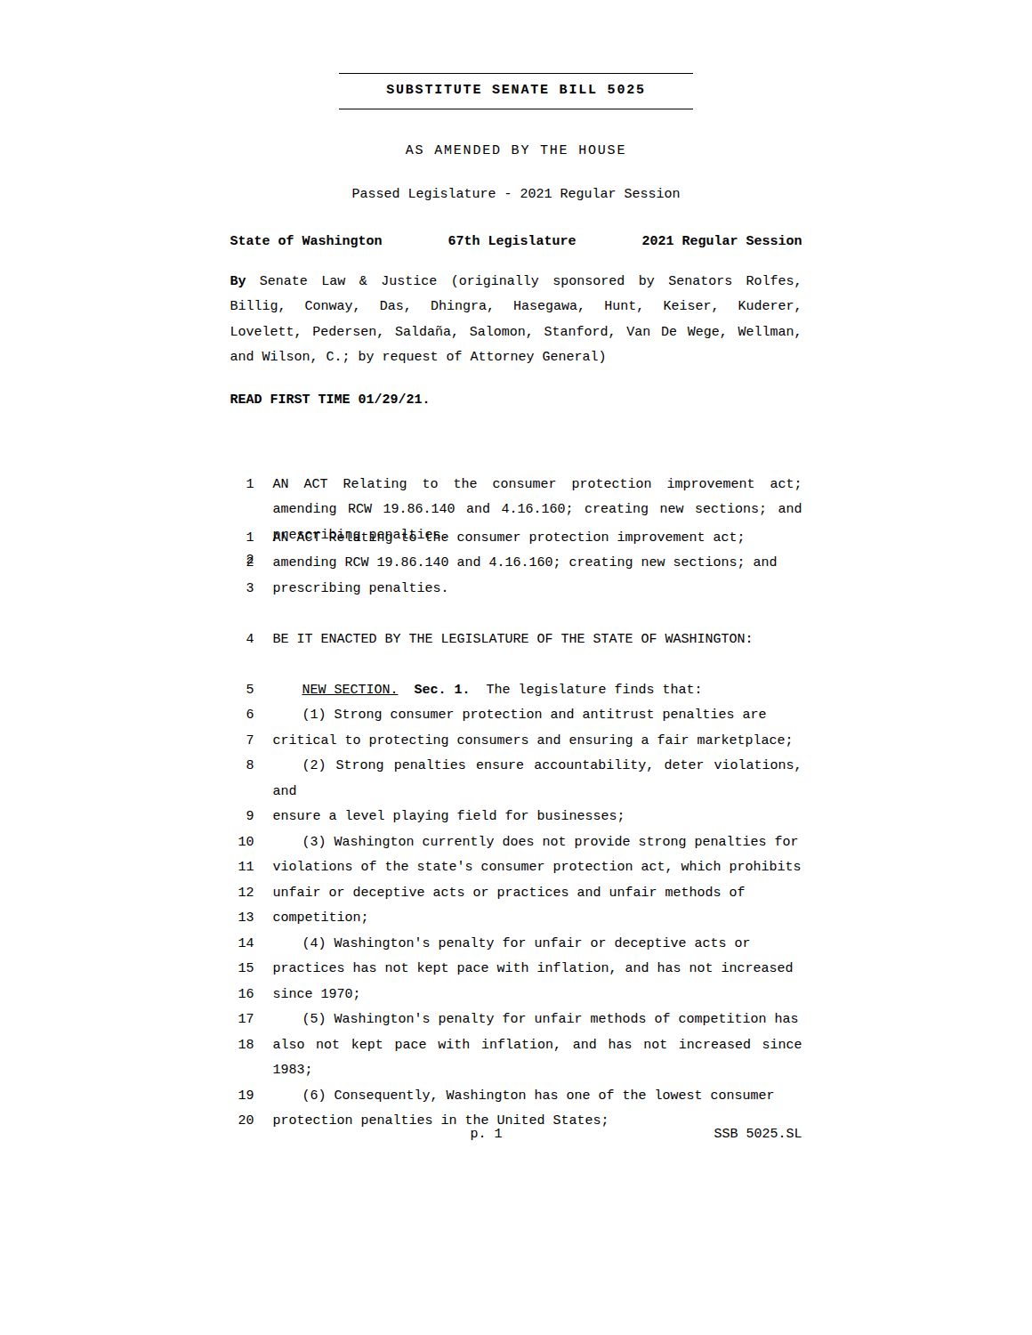SUBSTITUTE SENATE BILL 5025
AS AMENDED BY THE HOUSE
Passed Legislature - 2021 Regular Session
State of Washington 67th Legislature 2021 Regular Session
By Senate Law & Justice (originally sponsored by Senators Rolfes, Billig, Conway, Das, Dhingra, Hasegawa, Hunt, Keiser, Kuderer, Lovelett, Pedersen, Saldaña, Salomon, Stanford, Van De Wege, Wellman, and Wilson, C.; by request of Attorney General)
READ FIRST TIME 01/29/21.
1 AN ACT Relating to the consumer protection improvement act; amending RCW 19.86.140 and 4.16.160; creating new sections; and prescribing penalties.
2 x
1 AN ACT Relating to the consumer protection improvement act;
2 amending RCW 19.86.140 and 4.16.160; creating new sections; and
3 prescribing penalties.
4 BE IT ENACTED BY THE LEGISLATURE OF THE STATE OF WASHINGTON:
5 NEW SECTION. Sec. 1. The legislature finds that:
6 (1) Strong consumer protection and antitrust penalties are
7 critical to protecting consumers and ensuring a fair marketplace;
8 (2) Strong penalties ensure accountability, deter violations, and
9 ensure a level playing field for businesses;
10 (3) Washington currently does not provide strong penalties for
11 violations of the state's consumer protection act, which prohibits
12 unfair or deceptive acts or practices and unfair methods of
13 competition;
14 (4) Washington's penalty for unfair or deceptive acts or
15 practices has not kept pace with inflation, and has not increased
16 since 1970;
17 (5) Washington's penalty for unfair methods of competition has
18 also not kept pace with inflation, and has not increased since 1983;
19 (6) Consequently, Washington has one of the lowest consumer
20 protection penalties in the United States;
p. 1 SSB 5025.SL